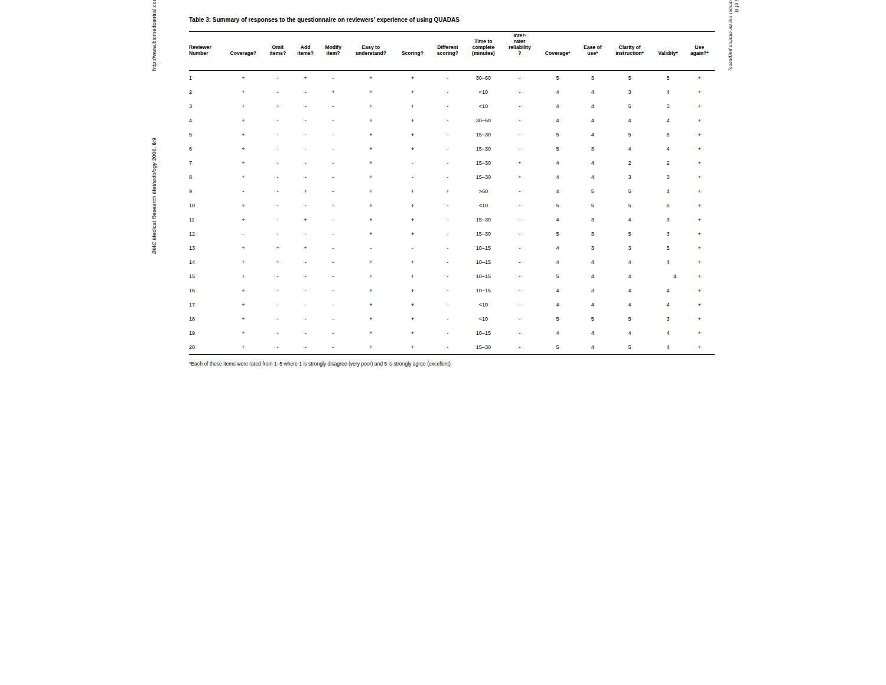http://www.biomedcentral.com/1471-2288/6/9
Page 6 of 8 (page number not for citation purposes)
BMC Medical Research Methodology 2006, 6:9
Table 3: Summary of responses to the questionnaire on reviewers' experience of using QUADAS
| Reviewer Number | Coverage? | Omit items? | Add items? | Modify item? | Easy to understand? | Scoring? | Different scoring? | Time to complete (minutes) | Inter- rater reliability ? | Coverage* | Ease of use* | Clarity of instruction* | Validity* | Use again?* |
| --- | --- | --- | --- | --- | --- | --- | --- | --- | --- | --- | --- | --- | --- | --- |
| 1 | + | - | + | - | + | + | - | 30–60 | - | 5 | 3 | 5 | 5 | + |
| 2 | + | - | - | + | + | + | - | <10 | - | 4 | 4 | 3 | 4 | + |
| 3 | + | + | - | - | + | + | - | <10 | - | 4 | 4 | 5 | 3 | + |
| 4 | + | - | - | - | + | + | - | 30–60 | - | 4 | 4 | 4 | 4 | + |
| 5 | + | - | - | - | + | + | - | 15–30 | - | 5 | 4 | 5 | 5 | + |
| 6 | + | - | - | - | + | + | - | 15–30 | - | 5 | 3 | 4 | 4 | + |
| 7 | + | - | - | - | + | - | - | 15–30 | + | 4 | 4 | 2 | 2 | + |
| 8 | + | - | - | - | + | - | - | 15–30 | + | 4 | 4 | 3 | 3 | + |
| 9 | - | - | + | - | + | + | + | >60 | - | 4 | 5 | 5 | 4 | + |
| 10 | + | - | - | - | + | + | - | <10 | - | 5 | 5 | 5 | 5 | + |
| 11 | + | - | + | - | + | + | - | 15–30 | - | 4 | 3 | 4 | 3 | + |
| 12 | - | - | - | - | + | + | - | 15–30 | - | 5 | 3 | 5 | 3 | + |
| 13 | + | + | + | - | - | - | - | 10–15 | - | 4 | 3 | 3 | 5 | + |
| 14 | + | + | - | - | + | + | - | 10–15 | - | 4 | 4 | 4 | 4 | + |
| 15 | + | - | - | - | + | + | - | 10–15 | - | 5 | 4 | 4 | 4 | + |
| 16 | + | - | - | - | + | + | - | 10–15 | - | 4 | 3 | 4 | 4 | + |
| 17 | + | - | - | - | + | + | - | <10 | - | 4 | 4 | 4 | 4 | + |
| 18 | + | - | - | - | + | + | - | <10 | - | 5 | 5 | 5 | 3 | + |
| 19 | + | - | - | - | + | + | - | 10–15 | - | 4 | 4 | 4 | 4 | + |
| 20 | + | - | - | - | + | + | - | 15–30 | - | 5 | 4 | 5 | 4 | + |
*Each of these items were rated from 1–5 where 1 is strongly disagree (very poor) and 5 is strongly agree (excellent)